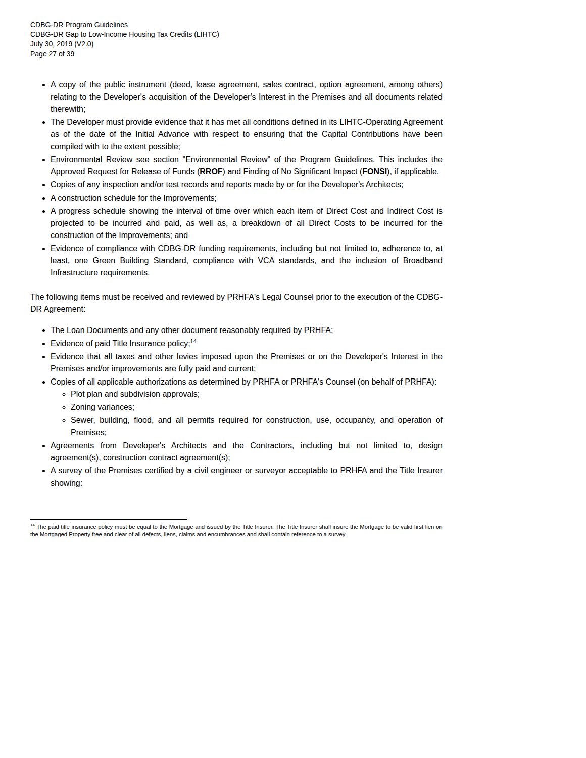CDBG-DR Program Guidelines
CDBG-DR Gap to Low-Income Housing Tax Credits (LIHTC)
July 30, 2019 (V2.0)
Page 27 of 39
A copy of the public instrument (deed, lease agreement, sales contract, option agreement, among others) relating to the Developer's acquisition of the Developer's Interest in the Premises and all documents related therewith;
The Developer must provide evidence that it has met all conditions defined in its LIHTC-Operating Agreement as of the date of the Initial Advance with respect to ensuring that the Capital Contributions have been compiled with to the extent possible;
Environmental Review see section "Environmental Review" of the Program Guidelines. This includes the Approved Request for Release of Funds (RROF) and Finding of No Significant Impact (FONSI), if applicable.
Copies of any inspection and/or test records and reports made by or for the Developer's Architects;
A construction schedule for the Improvements;
A progress schedule showing the interval of time over which each item of Direct Cost and Indirect Cost is projected to be incurred and paid, as well as, a breakdown of all Direct Costs to be incurred for the construction of the Improvements; and
Evidence of compliance with CDBG-DR funding requirements, including but not limited to, adherence to, at least, one Green Building Standard, compliance with VCA standards, and the inclusion of Broadband Infrastructure requirements.
The following items must be received and reviewed by PRHFA's Legal Counsel prior to the execution of the CDBG-DR Agreement:
The Loan Documents and any other document reasonably required by PRHFA;
Evidence of paid Title Insurance policy;14
Evidence that all taxes and other levies imposed upon the Premises or on the Developer's Interest in the Premises and/or improvements are fully paid and current;
Copies of all applicable authorizations as determined by PRHFA or PRHFA's Counsel (on behalf of PRHFA):
Plot plan and subdivision approvals;
Zoning variances;
Sewer, building, flood, and all permits required for construction, use, occupancy, and operation of Premises;
Agreements from Developer's Architects and the Contractors, including but not limited to, design agreement(s), construction contract agreement(s);
A survey of the Premises certified by a civil engineer or surveyor acceptable to PRHFA and the Title Insurer showing:
14 The paid title insurance policy must be equal to the Mortgage and issued by the Title Insurer. The Title Insurer shall insure the Mortgage to be valid first lien on the Mortgaged Property free and clear of all defects, liens, claims and encumbrances and shall contain reference to a survey.